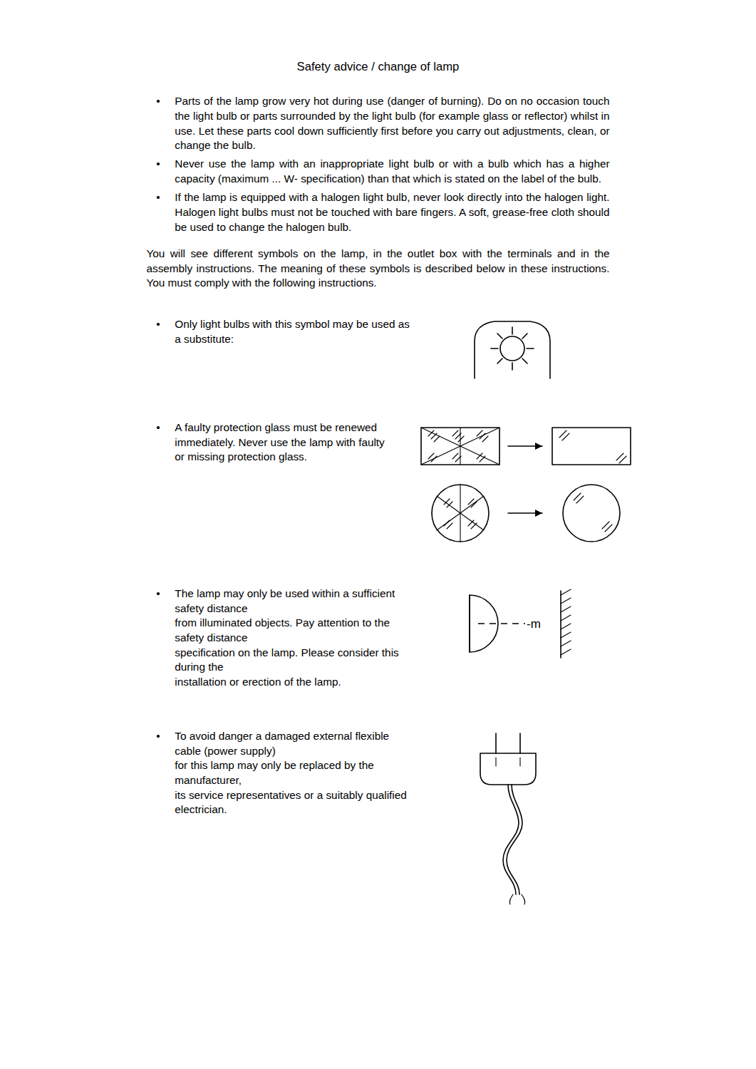Safety advice / change of lamp
Parts of the lamp grow very hot during use (danger of burning). Do on no occasion touch the light bulb or parts surrounded by the light bulb (for example glass or reflector) whilst in use. Let these parts cool down sufficiently first before you carry out adjustments, clean, or change the bulb.
Never use the lamp with an inappropriate light bulb or with a bulb which has a higher capacity (maximum ... W- specification) than that which is stated on the label of the bulb.
If the lamp is equipped with a halogen light bulb, never look directly into the halogen light. Halogen light bulbs must not be touched with bare fingers. A soft, grease-free cloth should be used to change the halogen bulb.
You will see different symbols on the lamp, in the outlet box with the terminals and in the assembly instructions. The meaning of these symbols is described below in these instructions. You must comply with the following instructions.
Only light bulbs with this symbol may be used as a substitute:
A faulty protection glass must be renewed
immediately. Never use the lamp with faulty
or missing protection glass.
The lamp may only be used within a sufficient safety distance
from illuminated objects. Pay attention to the safety distance
specification on the lamp. Please consider this during the
installation or erection of the lamp.
-m
To avoid danger a damaged external flexible cable (power supply)
for this lamp may only be replaced by the manufacturer,
its service representatives or a suitably qualified electrician.